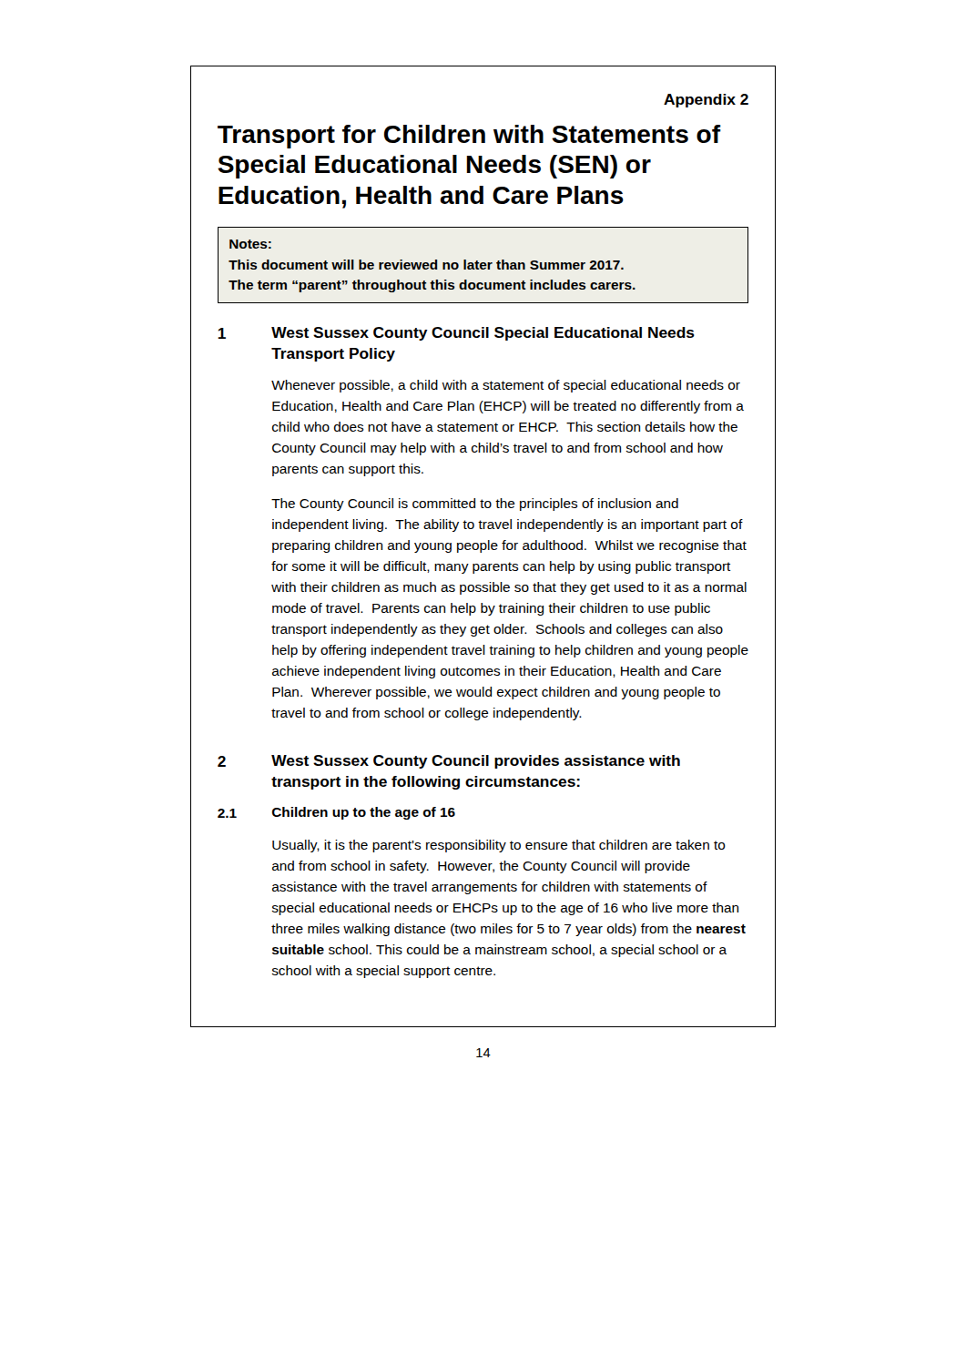Appendix 2
Transport for Children with Statements of Special Educational Needs (SEN) or Education, Health and Care Plans
Notes:
This document will be reviewed no later than Summer 2017.
The term “parent” throughout this document includes carers.
1
West Sussex County Council Special Educational Needs Transport Policy
Whenever possible, a child with a statement of special educational needs or Education, Health and Care Plan (EHCP) will be treated no differently from a child who does not have a statement or EHCP. This section details how the County Council may help with a child’s travel to and from school and how parents can support this.
The County Council is committed to the principles of inclusion and independent living. The ability to travel independently is an important part of preparing children and young people for adulthood. Whilst we recognise that for some it will be difficult, many parents can help by using public transport with their children as much as possible so that they get used to it as a normal mode of travel. Parents can help by training their children to use public transport independently as they get older. Schools and colleges can also help by offering independent travel training to help children and young people achieve independent living outcomes in their Education, Health and Care Plan. Wherever possible, we would expect children and young people to travel to and from school or college independently.
2
West Sussex County Council provides assistance with transport in the following circumstances:
2.1
Children up to the age of 16
Usually, it is the parent's responsibility to ensure that children are taken to and from school in safety. However, the County Council will provide assistance with the travel arrangements for children with statements of special educational needs or EHCPs up to the age of 16 who live more than three miles walking distance (two miles for 5 to 7 year olds) from the nearest suitable school. This could be a mainstream school, a special school or a school with a special support centre.
14